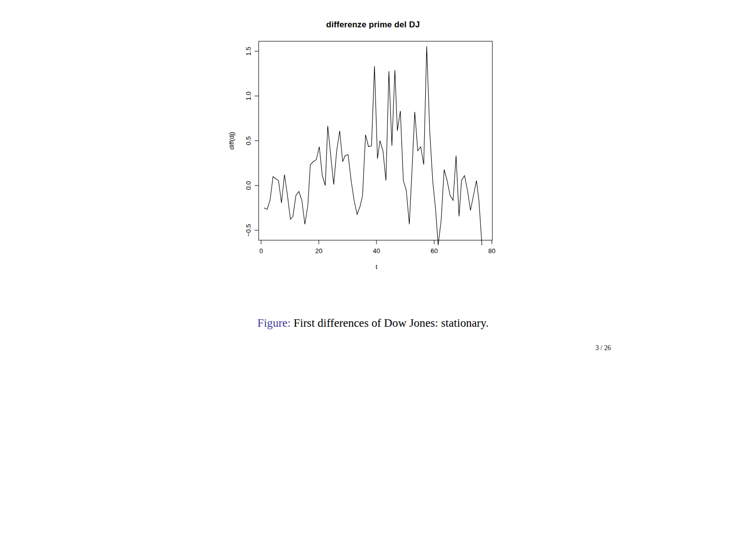differenze prime del DJ
−0.5 0.0 0.5 1.0 1.5 diff(dj) 0 20 40 60 80 t
Figure: First differences of Dow Jones: stationary.
3 / 26